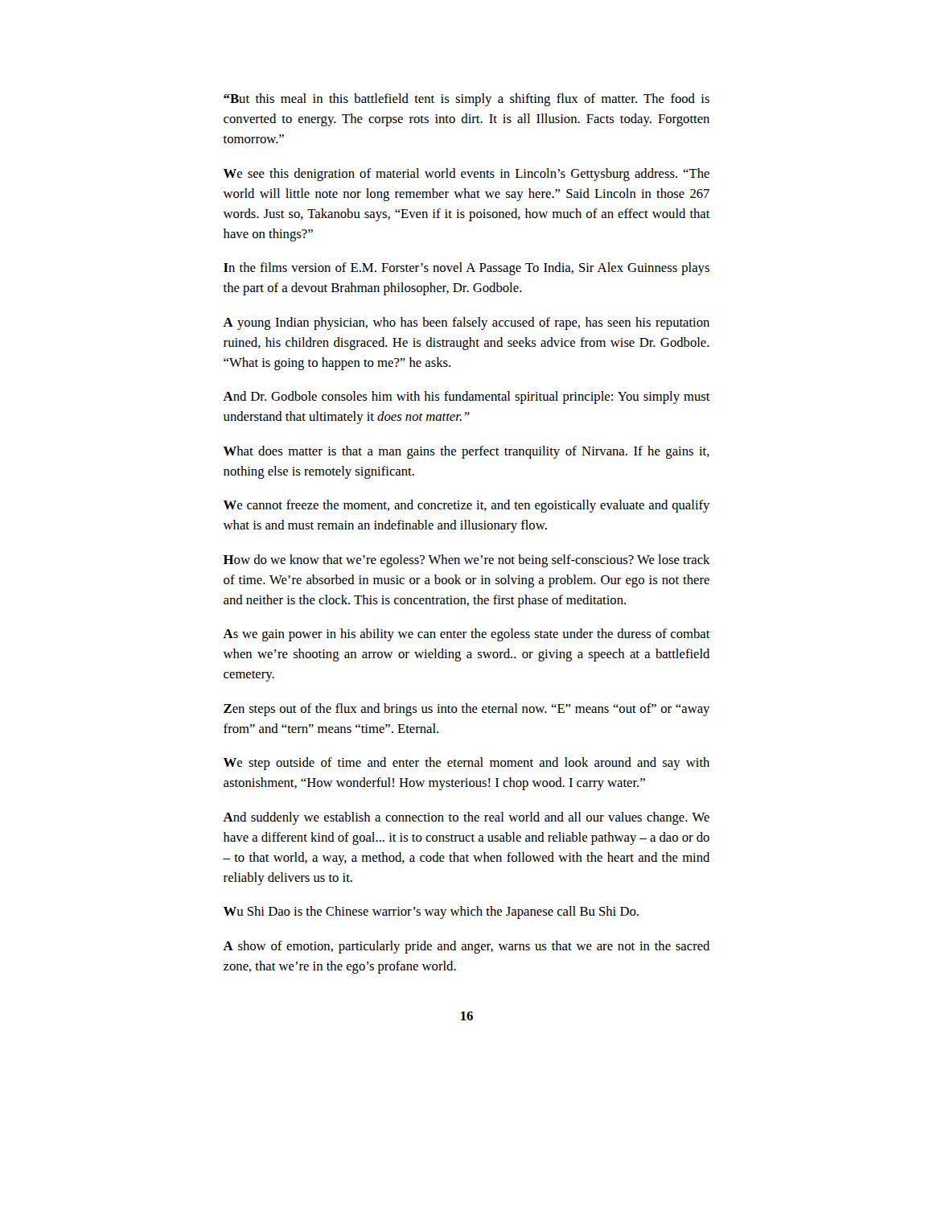“But this meal in this battlefield tent is simply a shifting flux of matter. The food is converted to energy. The corpse rots into dirt. It is all Illusion. Facts today. Forgotten tomorrow.”
We see this denigration of material world events in Lincoln’s Gettysburg address. “The world will little note nor long remember what we say here.” Said Lincoln in those 267 words. Just so, Takanobu says, “Even if it is poisoned, how much of an effect would that have on things?”
In the films version of E.M. Forster’s novel A Passage To India, Sir Alex Guinness plays the part of a devout Brahman philosopher, Dr. Godbole.
A young Indian physician, who has been falsely accused of rape, has seen his reputation ruined, his children disgraced. He is distraught and seeks advice from wise Dr. Godbole. “What is going to happen to me?” he asks.
And Dr. Godbole consoles him with his fundamental spiritual principle: You simply must understand that ultimately it does not matter.”
What does matter is that a man gains the perfect tranquility of Nirvana. If he gains it, nothing else is remotely significant.
We cannot freeze the moment, and concretize it, and ten egoistically evaluate and qualify what is and must remain an indefinable and illusionary flow.
How do we know that we’re egoless? When we’re not being self-conscious? We lose track of time. We’re absorbed in music or a book or in solving a problem. Our ego is not there and neither is the clock. This is concentration, the first phase of meditation.
As we gain power in his ability we can enter the egoless state under the duress of combat when we’re shooting an arrow or wielding a sword.. or giving a speech at a battlefield cemetery.
Zen steps out of the flux and brings us into the eternal now. “E” means “out of” or “away from” and “tern” means “time”. Eternal.
We step outside of time and enter the eternal moment and look around and say with astonishment, “How wonderful! How mysterious! I chop wood. I carry water.”
And suddenly we establish a connection to the real world and all our values change. We have a different kind of goal... it is to construct a usable and reliable pathway – a dao or do – to that world, a way, a method, a code that when followed with the heart and the mind reliably delivers us to it.
Wu Shi Dao is the Chinese warrior’s way which the Japanese call Bu Shi Do.
A show of emotion, particularly pride and anger, warns us that we are not in the sacred zone, that we’re in the ego’s profane world.
16